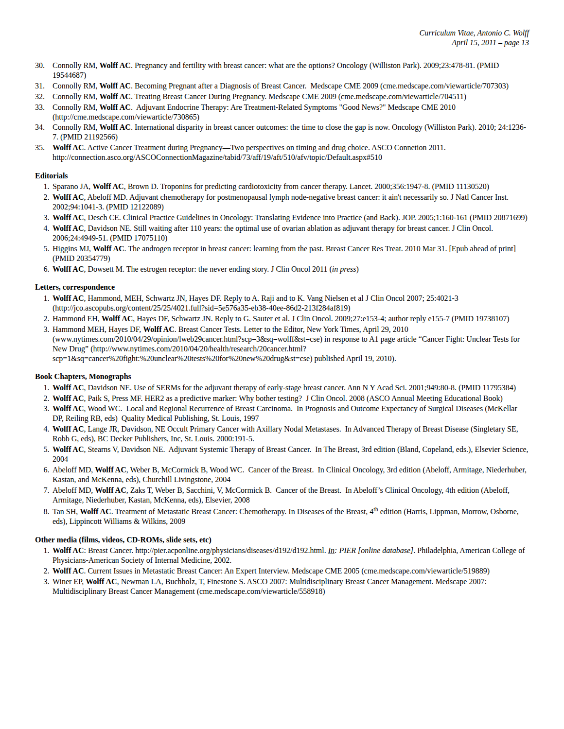Curriculum Vitae, Antonio C. Wolff
April 15, 2011 – page 13
Connolly RM, Wolff AC. Pregnancy and fertility with breast cancer: what are the options? Oncology (Williston Park). 2009;23:478-81. (PMID 19544687)
Connolly RM, Wolff AC. Becoming Pregnant after a Diagnosis of Breast Cancer. Medscape CME 2009 (cme.medscape.com/viewarticle/707303)
Connolly RM, Wolff AC. Treating Breast Cancer During Pregnancy. Medscape CME 2009 (cme.medscape.com/viewarticle/704511)
Connolly RM, Wolff AC. Adjuvant Endocrine Therapy: Are Treatment-Related Symptoms "Good News?" Medscape CME 2010 (http://cme.medscape.com/viewarticle/730865)
Connolly RM, Wolff AC. International disparity in breast cancer outcomes: the time to close the gap is now. Oncology (Williston Park). 2010; 24:1236-7. (PMID 21192566)
Wolff AC. Active Cancer Treatment during Pregnancy—Two perspectives on timing and drug choice. ASCO Connetion 2011.
http://connection.asco.org/ASCOConnectionMagazine/tabid/73/aff/19/aft/510/afv/topic/Default.aspx#510
Editorials
Sparano JA, Wolff AC, Brown D. Troponins for predicting cardiotoxicity from cancer therapy. Lancet. 2000;356:1947-8. (PMID 11130520)
Wolff AC, Abeloff MD. Adjuvant chemotherapy for postmenopausal lymph node-negative breast cancer: it ain't necessarily so. J Natl Cancer Inst. 2002;94:1041-3. (PMID 12122089)
Wolff AC, Desch CE. Clinical Practice Guidelines in Oncology: Translating Evidence into Practice (and Back). JOP. 2005;1:160-161 (PMID 20871699)
Wolff AC, Davidson NE. Still waiting after 110 years: the optimal use of ovarian ablation as adjuvant therapy for breast cancer. J Clin Oncol. 2006;24:4949-51. (PMID 17075110)
Higgins MJ, Wolff AC. The androgen receptor in breast cancer: learning from the past. Breast Cancer Res Treat. 2010 Mar 31. [Epub ahead of print] (PMID 20354779)
Wolff AC, Dowsett M. The estrogen receptor: the never ending story. J Clin Oncol 2011 (in press)
Letters, correspondence
Wolff AC, Hammond, MEH, Schwartz JN, Hayes DF. Reply to A. Raji and to K. Vang Nielsen et al J Clin Oncol 2007; 25:4021-3 (http://jco.ascopubs.org/content/25/25/4021.full?sid=5e576a35-eb38-40ee-86d2-213f284af819)
Hammond EH, Wolff AC, Hayes DF, Schwartz JN. Reply to G. Sauter et al. J Clin Oncol. 2009;27:e153-4; author reply e155-7 (PMID 19738107)
Hammond MEH, Hayes DF, Wolff AC. Breast Cancer Tests. Letter to the Editor, New York Times, April 29, 2010 (www.nytimes.com/2010/04/29/opinion/lweb29cancer.html?scp=3&sq=wolff&st=cse) in response to A1 page article “Cancer Fight: Unclear Tests for New Drug” (http://www.nytimes.com/2010/04/20/health/research/20cancer.html?scp=1&sq=cancer%20fight:%20unclear%20tests%20for%20new%20drug&st=cse) published April 19, 2010).
Book Chapters, Monographs
Wolff AC, Davidson NE. Use of SERMs for the adjuvant therapy of early-stage breast cancer. Ann N Y Acad Sci. 2001;949:80-8. (PMID 11795384)
Wolff AC, Paik S, Press MF. HER2 as a predictive marker: Why bother testing? J Clin Oncol. 2008 (ASCO Annual Meeting Educational Book)
Wolff AC, Wood WC. Local and Regional Recurrence of Breast Carcinoma. In Prognosis and Outcome Expectancy of Surgical Diseases (McKellar DP, Reiling RB, eds) Quality Medical Publishing, St. Louis, 1997
Wolff AC, Lange JR, Davidson, NE Occult Primary Cancer with Axillary Nodal Metastases. In Advanced Therapy of Breast Disease (Singletary SE, Robb G, eds), BC Decker Publishers, Inc, St. Louis. 2000:191-5.
Wolff AC, Stearns V, Davidson NE. Adjuvant Systemic Therapy of Breast Cancer. In The Breast, 3rd edition (Bland, Copeland, eds.), Elsevier Science, 2004
Abeloff MD, Wolff AC, Weber B, McCormick B, Wood WC. Cancer of the Breast. In Clinical Oncology, 3rd edition (Abeloff, Armitage, Niederhuber, Kastan, and McKenna, eds), Churchill Livingstone, 2004
Abeloff MD, Wolff AC, Zaks T, Weber B, Sacchini, V, McCormick B. Cancer of the Breast. In Abeloff’s Clinical Oncology, 4th edition (Abeloff, Armitage, Niederhuber, Kastan, McKenna, eds), Elsevier, 2008
Tan SH, Wolff AC. Treatment of Metastatic Breast Cancer: Chemotherapy. In Diseases of the Breast, 4th edition (Harris, Lippman, Morrow, Osborne, eds), Lippincott Williams & Wilkins, 2009
Other media (films, videos, CD-ROMs, slide sets, etc)
Wolff AC: Breast Cancer. http://pier.acponline.org/physicians/diseases/d192/d192.html. In: PIER [online database]. Philadelphia, American College of Physicians-American Society of Internal Medicine, 2002.
Wolff AC. Current Issues in Metastatic Breast Cancer: An Expert Interview. Medscape CME 2005 (cme.medscape.com/viewarticle/519889)
Winer EP, Wolff AC, Newman LA, Buchholz, T, Finestone S. ASCO 2007: Multidisciplinary Breast Cancer Management. Medscape 2007: Multidisciplinary Breast Cancer Management (cme.medscape.com/viewarticle/558918)